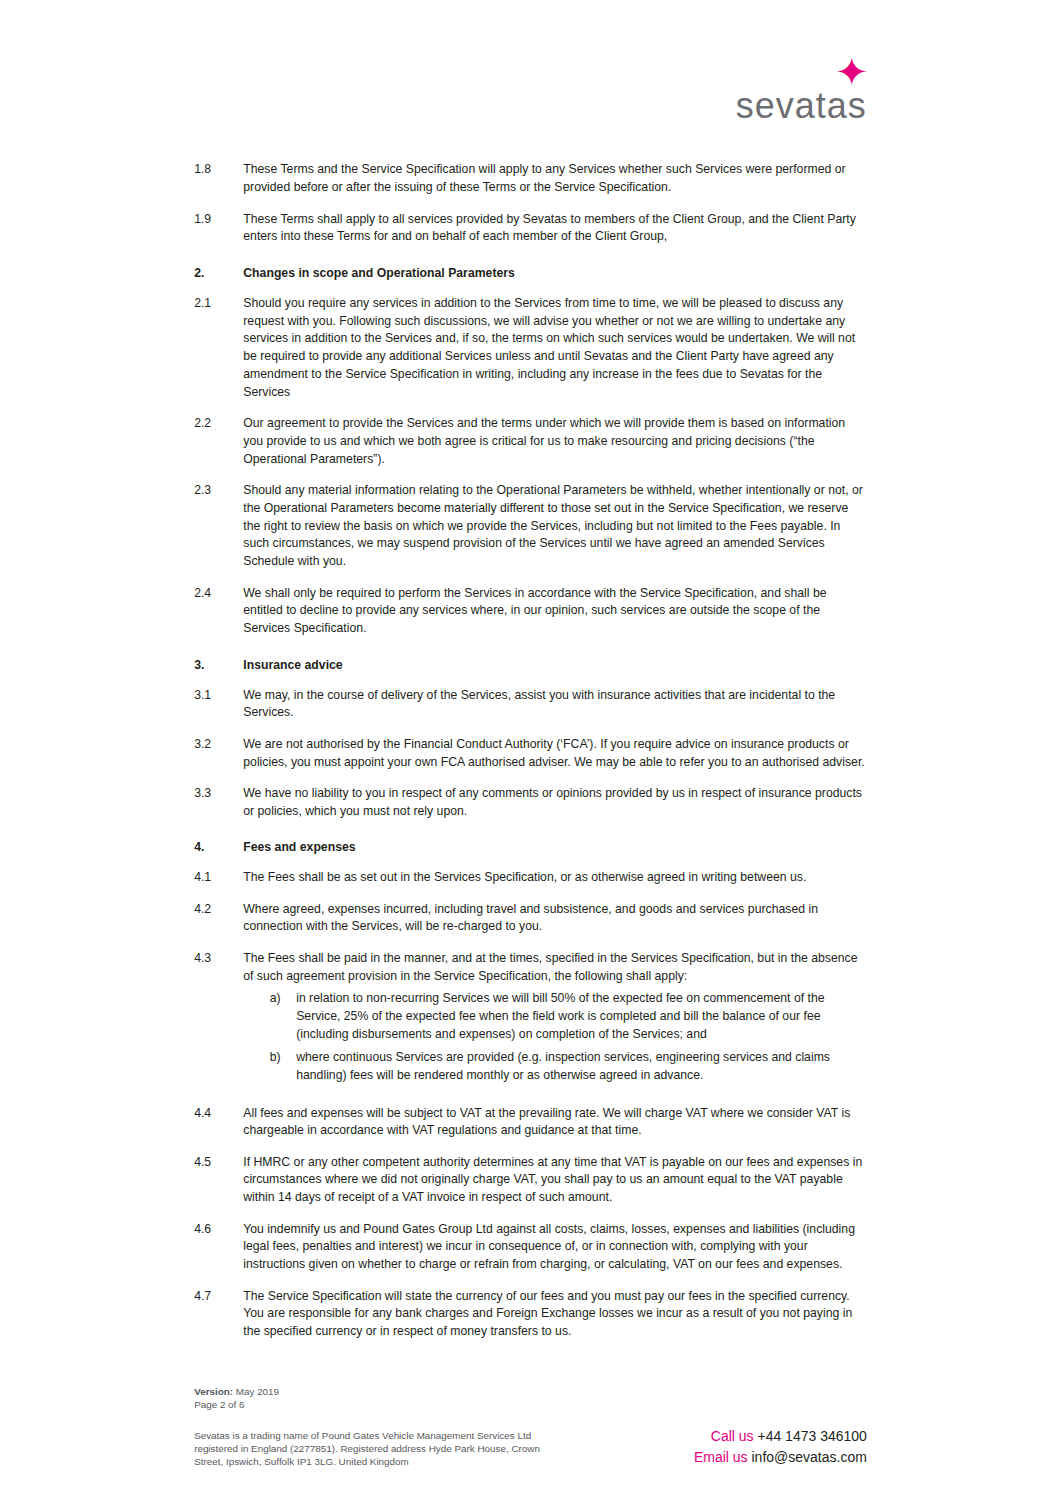✦ sevatas
1.8
These Terms and the Service Specification will apply to any Services whether such Services were performed or provided before or after the issuing of these Terms or the Service Specification.
1.9
These Terms shall apply to all services provided by Sevatas to members of the Client Group, and the Client Party enters into these Terms for and on behalf of each member of the Client Group,
2. Changes in scope and Operational Parameters
2.1
Should you require any services in addition to the Services from time to time, we will be pleased to discuss any request with you. Following such discussions, we will advise you whether or not we are willing to undertake any services in addition to the Services and, if so, the terms on which such services would be undertaken. We will not be required to provide any additional Services unless and until Sevatas and the Client Party have agreed any amendment to the Service Specification in writing, including any increase in the fees due to Sevatas for the Services
2.2
Our agreement to provide the Services and the terms under which we will provide them is based on information you provide to us and which we both agree is critical for us to make resourcing and pricing decisions (“the Operational Parameters”).
2.3
Should any material information relating to the Operational Parameters be withheld, whether intentionally or not, or the Operational Parameters become materially different to those set out in the Service Specification, we reserve the right to review the basis on which we provide the Services, including but not limited to the Fees payable. In such circumstances, we may suspend provision of the Services until we have agreed an amended Services Schedule with you.
2.4
We shall only be required to perform the Services in accordance with the Service Specification, and shall be entitled to decline to provide any services where, in our opinion, such services are outside the scope of the Services Specification.
3. Insurance advice
3.1
We may, in the course of delivery of the Services, assist you with insurance activities that are incidental to the Services.
3.2
We are not authorised by the Financial Conduct Authority (‘FCA’). If you require advice on insurance products or policies, you must appoint your own FCA authorised adviser. We may be able to refer you to an authorised adviser.
3.3
We have no liability to you in respect of any comments or opinions provided by us in respect of insurance products or policies, which you must not rely upon.
4. Fees and expenses
4.1
The Fees shall be as set out in the Services Specification, or as otherwise agreed in writing between us.
4.2
Where agreed, expenses incurred, including travel and subsistence, and goods and services purchased in connection with the Services, will be re-charged to you.
4.3
The Fees shall be paid in the manner, and at the times, specified in the Services Specification, but in the absence of such agreement provision in the Service Specification, the following shall apply:
in relation to non-recurring Services we will bill 50% of the expected fee on commencement of the Service, 25% of the expected fee when the field work is completed and bill the balance of our fee (including disbursements and expenses) on completion of the Services; and
where continuous Services are provided (e.g. inspection services, engineering services and claims handling) fees will be rendered monthly or as otherwise agreed in advance.
4.4
All fees and expenses will be subject to VAT at the prevailing rate. We will charge VAT where we consider VAT is chargeable in accordance with VAT regulations and guidance at that time.
4.5
If HMRC or any other competent authority determines at any time that VAT is payable on our fees and expenses in circumstances where we did not originally charge VAT, you shall pay to us an amount equal to the VAT payable within 14 days of receipt of a VAT invoice in respect of such amount.
4.6
You indemnify us and Pound Gates Group Ltd against all costs, claims, losses, expenses and liabilities (including legal fees, penalties and interest) we incur in consequence of, or in connection with, complying with your instructions given on whether to charge or refrain from charging, or calculating, VAT on our fees and expenses.
4.7
The Service Specification will state the currency of our fees and you must pay our fees in the specified currency. You are responsible for any bank charges and Foreign Exchange losses we incur as a result of you not paying in the specified currency or in respect of money transfers to us.
Version: May 2019
Page 2 of 6
Sevatas is a trading name of Pound Gates Vehicle Management Services Ltd registered in England (2277851). Registered address Hyde Park House, Crown Street, Ipswich, Suffolk IP1 3LG. United Kingdom
Call us +44 1473 346100
Email us info@sevatas.com